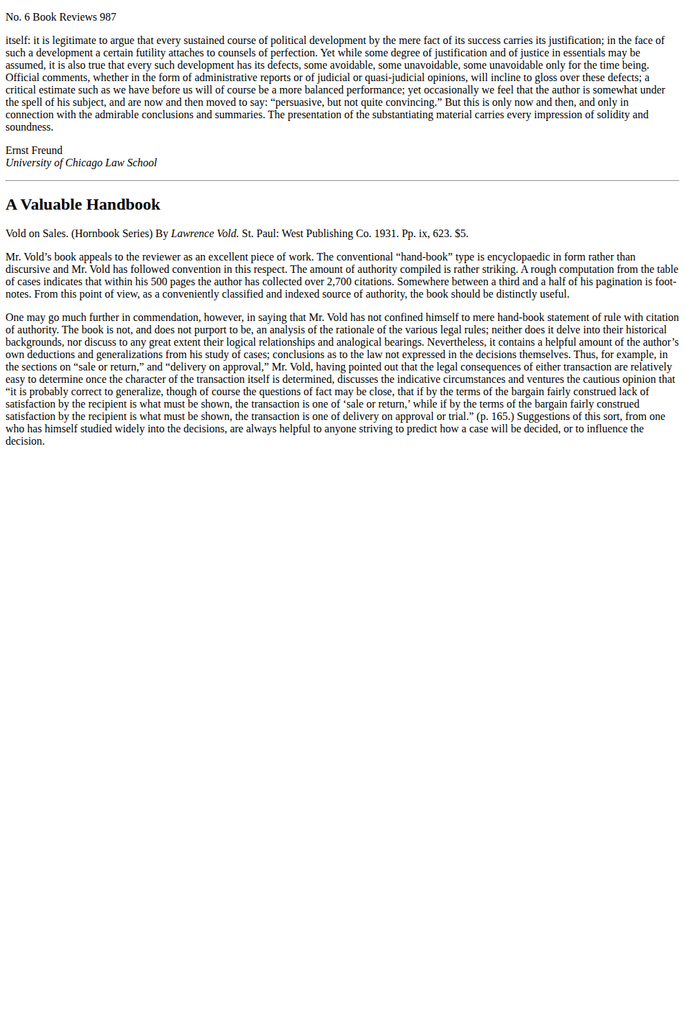No. 6 Book Reviews 987
itself: it is legitimate to argue that every sustained course of political development by the mere fact of its success carries its justification; in the face of such a development a certain futility attaches to counsels of perfection. Yet while some degree of justification and of justice in essentials may be assumed, it is also true that every such development has its defects, some avoidable, some unavoidable, some unavoidable only for the time being. Official comments, whether in the form of administrative reports or of judicial or quasi-judicial opinions, will incline to gloss over these defects; a critical estimate such as we have before us will of course be a more balanced performance; yet occasionally we feel that the author is somewhat under the spell of his subject, and are now and then moved to say: “persuasive, but not quite convincing.” But this is only now and then, and only in connection with the admirable conclusions and summaries. The presentation of the substantiating material carries every impression of solidity and soundness.
Ernst Freund
University of Chicago Law School
A Valuable Handbook
Vold on Sales. (Hornbook Series) By Lawrence Vold. St. Paul: West Publishing Co. 1931. Pp. ix, 623. $5.
Mr. Vold’s book appeals to the reviewer as an excellent piece of work. The conventional “hand-book” type is encyclopaedic in form rather than discursive and Mr. Vold has followed convention in this respect. The amount of authority compiled is rather striking. A rough computation from the table of cases indicates that within his 500 pages the author has collected over 2,700 citations. Somewhere between a third and a half of his pagination is foot-notes. From this point of view, as a conveniently classified and indexed source of authority, the book should be distinctly useful.
One may go much further in commendation, however, in saying that Mr. Vold has not confined himself to mere hand-book statement of rule with citation of authority. The book is not, and does not purport to be, an analysis of the rationale of the various legal rules; neither does it delve into their historical backgrounds, nor discuss to any great extent their logical relationships and analogical bearings. Nevertheless, it contains a helpful amount of the author’s own deductions and generalizations from his study of cases; conclusions as to the law not expressed in the decisions themselves. Thus, for example, in the sections on “sale or return,” and “delivery on approval,” Mr. Vold, having pointed out that the legal consequences of either transaction are relatively easy to determine once the character of the transaction itself is determined, discusses the indicative circumstances and ventures the cautious opinion that “it is probably correct to generalize, though of course the questions of fact may be close, that if by the terms of the bargain fairly construed lack of satisfaction by the recipient is what must be shown, the transaction is one of ‘sale or return,’ while if by the terms of the bargain fairly construed satisfaction by the recipient is what must be shown, the transaction is one of delivery on approval or trial.” (p. 165.) Suggestions of this sort, from one who has himself studied widely into the decisions, are always helpful to anyone striving to predict how a case will be decided, or to influence the decision.